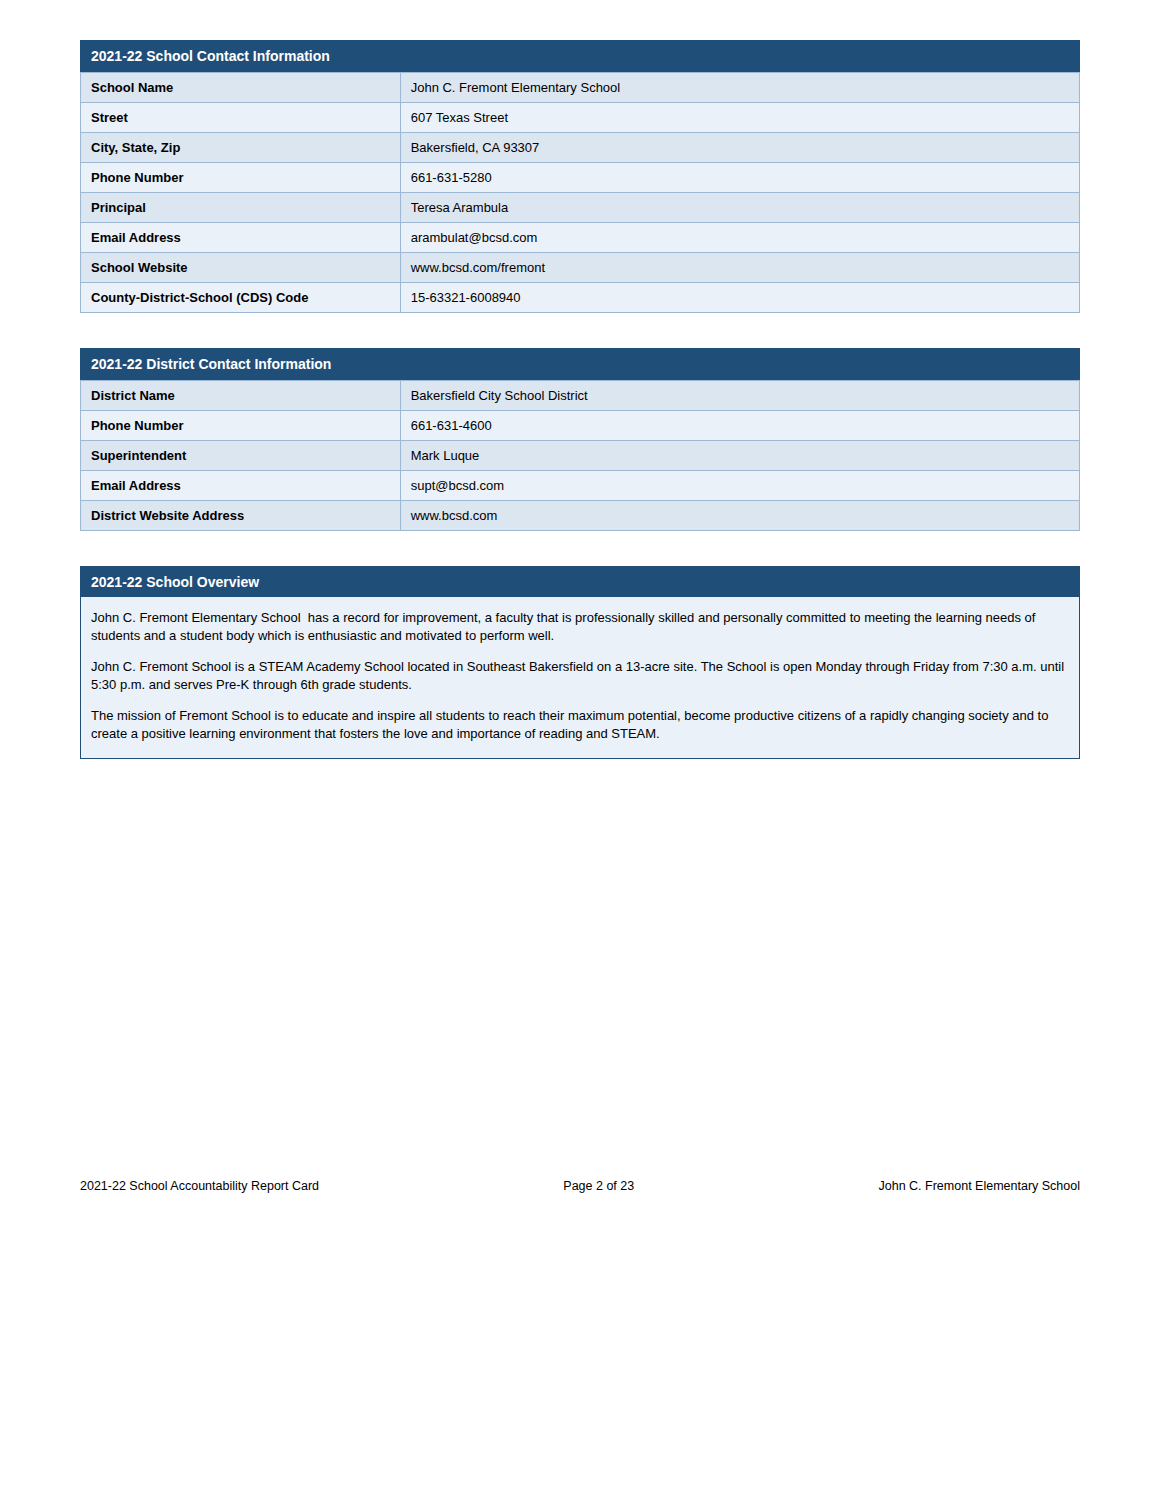2021-22 School Contact Information
| School Name | John C. Fremont Elementary School |
| Street | 607 Texas Street |
| City, State, Zip | Bakersfield, CA 93307 |
| Phone Number | 661-631-5280 |
| Principal | Teresa Arambula |
| Email Address | arambulat@bcsd.com |
| School Website | www.bcsd.com/fremont |
| County-District-School (CDS) Code | 15-63321-6008940 |
2021-22 District Contact Information
| District Name | Bakersfield City School District |
| Phone Number | 661-631-4600 |
| Superintendent | Mark Luque |
| Email Address | supt@bcsd.com |
| District Website Address | www.bcsd.com |
2021-22 School Overview
John C. Fremont Elementary School has a record for improvement, a faculty that is professionally skilled and personally committed to meeting the learning needs of students and a student body which is enthusiastic and motivated to perform well.
John C. Fremont School is a STEAM Academy School located in Southeast Bakersfield on a 13-acre site. The School is open Monday through Friday from 7:30 a.m. until 5:30 p.m. and serves Pre-K through 6th grade students.
The mission of Fremont School is to educate and inspire all students to reach their maximum potential, become productive citizens of a rapidly changing society and to create a positive learning environment that fosters the love and importance of reading and STEAM.
2021-22 School Accountability Report Card Page 2 of 23 John C. Fremont Elementary School